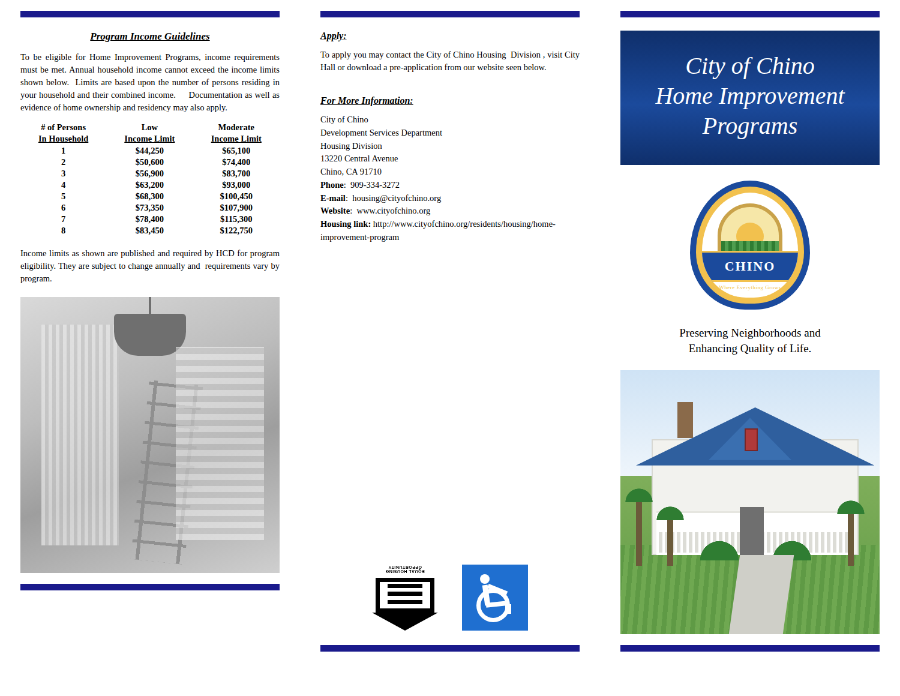Program Income Guidelines
To be eligible for Home Improvement Programs, income requirements must be met. Annual household income cannot exceed the income limits shown below. Limits are based upon the number of persons residing in your household and their combined income. Documentation as well as evidence of home ownership and residency may also apply.
| # of Persons | Low | Moderate |
| --- | --- | --- |
| In Household | Income Limit | Income Limit |
| 1 | $44,250 | $65,100 |
| 2 | $50,600 | $74,400 |
| 3 | $56,900 | $83,700 |
| 4 | $63,200 | $93,000 |
| 5 | $68,300 | $100,450 |
| 6 | $73,350 | $107,900 |
| 7 | $78,400 | $115,300 |
| 8 | $83,450 | $122,750 |
Income limits as shown are published and required by HCD for program eligibility. They are subject to change annually and requirements vary by program.
Apply:
To apply you may contact the City of Chino Housing Division , visit City Hall or download a pre-application from our website seen below.
For More Information:
City of Chino
Development Services Department
Housing Division
13220 Central Avenue
Chino, CA 91710
Phone: 909-334-3272
E-mail: housing@cityofchino.org
Website: www.cityofchino.org
Housing link: http://www.cityofchino.org/residents/housing/home-improvement-program
EQUAL HOUSING
OPPORTUNITY
City of Chino
Home Improvement
Programs
CHINO
Where Everything Grows
INCORPORATED 1910
Preserving Neighborhoods and
Enhancing Quality of Life.